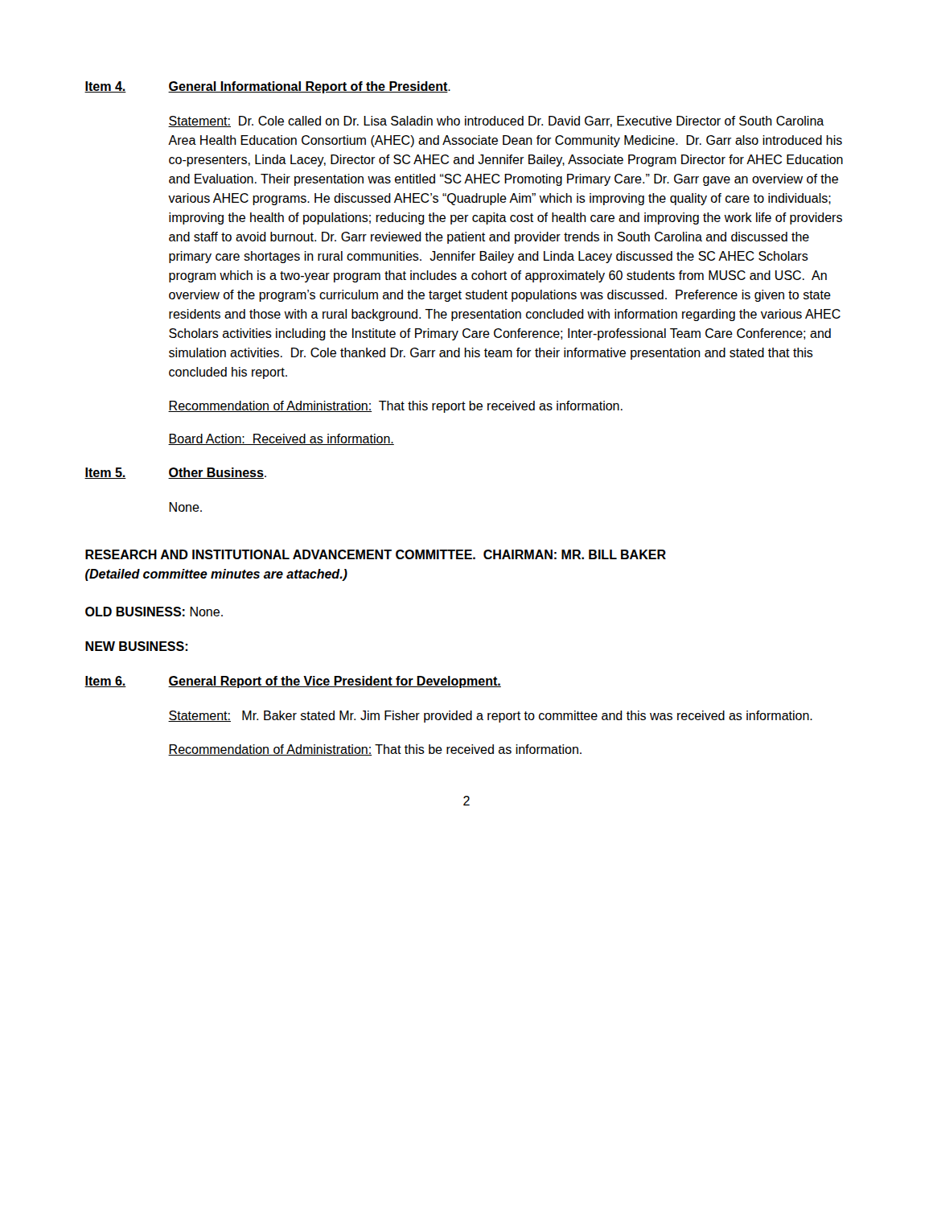Item 4.
General Informational Report of the President.
Statement: Dr. Cole called on Dr. Lisa Saladin who introduced Dr. David Garr, Executive Director of South Carolina Area Health Education Consortium (AHEC) and Associate Dean for Community Medicine. Dr. Garr also introduced his co-presenters, Linda Lacey, Director of SC AHEC and Jennifer Bailey, Associate Program Director for AHEC Education and Evaluation. Their presentation was entitled “SC AHEC Promoting Primary Care.” Dr. Garr gave an overview of the various AHEC programs. He discussed AHEC’s “Quadruple Aim” which is improving the quality of care to individuals; improving the health of populations; reducing the per capita cost of health care and improving the work life of providers and staff to avoid burnout. Dr. Garr reviewed the patient and provider trends in South Carolina and discussed the primary care shortages in rural communities. Jennifer Bailey and Linda Lacey discussed the SC AHEC Scholars program which is a two-year program that includes a cohort of approximately 60 students from MUSC and USC. An overview of the program’s curriculum and the target student populations was discussed. Preference is given to state residents and those with a rural background. The presentation concluded with information regarding the various AHEC Scholars activities including the Institute of Primary Care Conference; Inter-professional Team Care Conference; and simulation activities. Dr. Cole thanked Dr. Garr and his team for their informative presentation and stated that this concluded his report.
Recommendation of Administration: That this report be received as information.
Board Action: Received as information.
Item 5.
Other Business.
None.
RESEARCH AND INSTITUTIONAL ADVANCEMENT COMMITTEE. CHAIRMAN: MR. BILL BAKER
(Detailed committee minutes are attached.)
OLD BUSINESS: None.
NEW BUSINESS:
Item 6.
General Report of the Vice President for Development.
Statement: Mr. Baker stated Mr. Jim Fisher provided a report to committee and this was received as information.
Recommendation of Administration: That this be received as information.
2